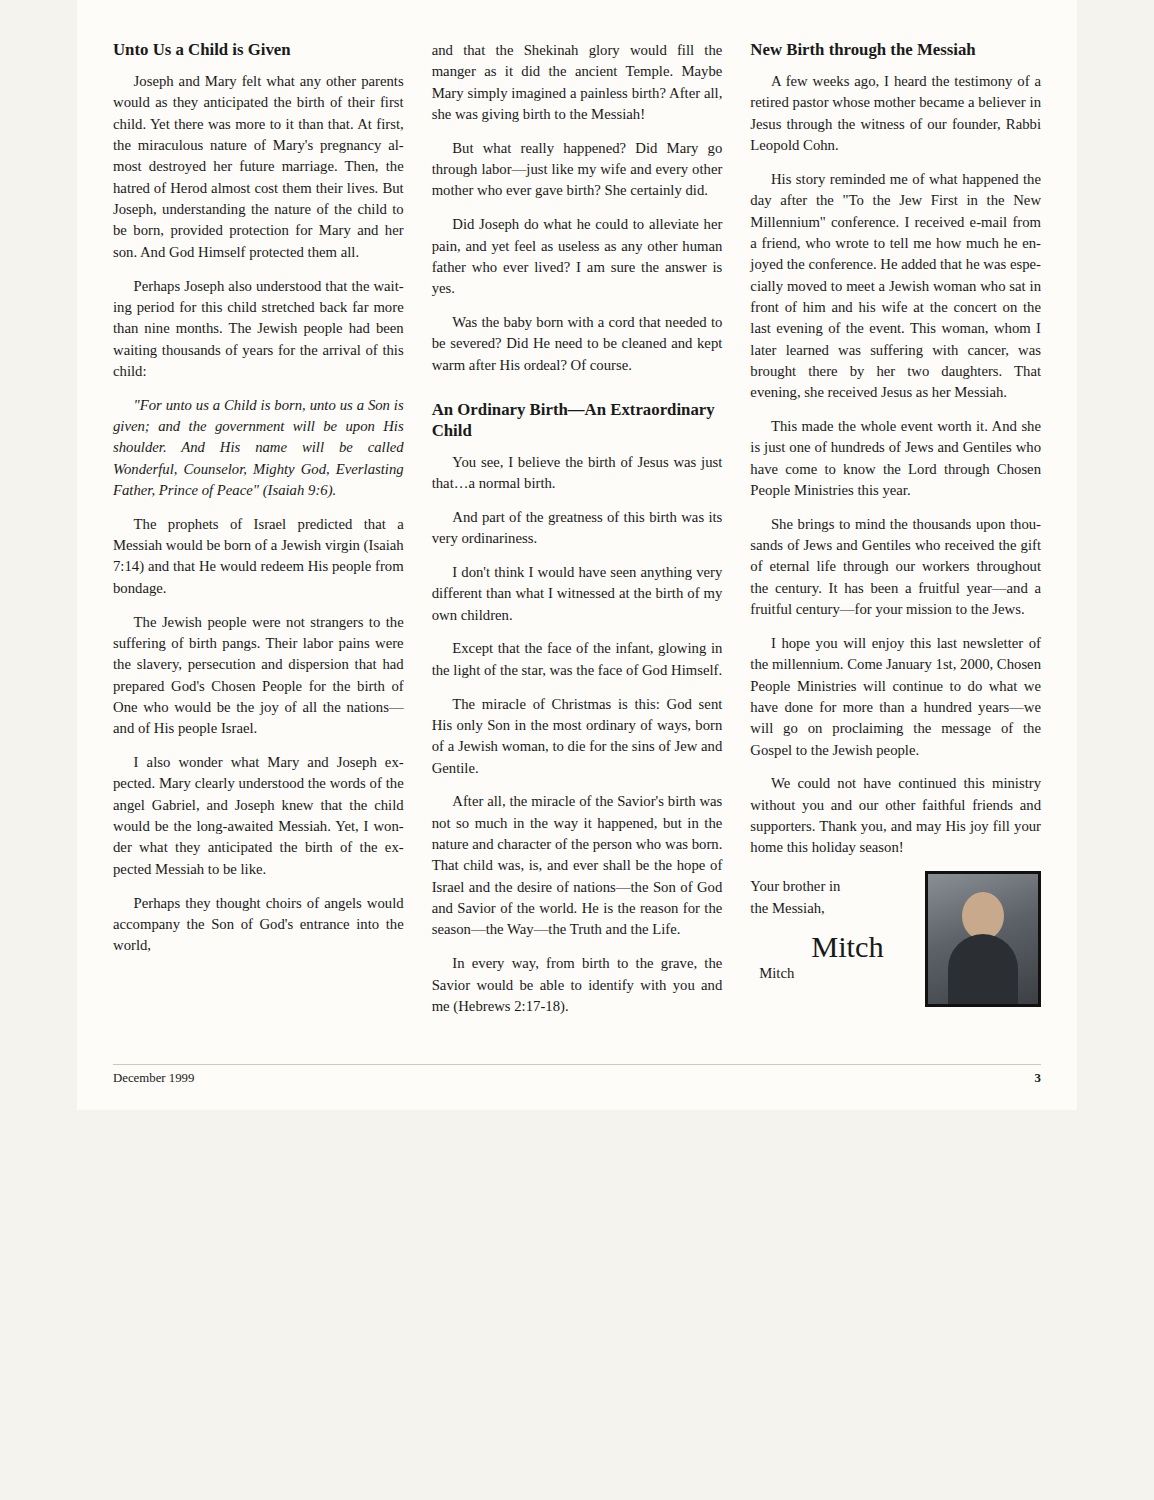Unto Us a Child is Given
Joseph and Mary felt what any other parents would as they anticipated the birth of their first child. Yet there was more to it than that. At first, the miraculous nature of Mary's pregnancy almost destroyed her future marriage. Then, the hatred of Herod almost cost them their lives. But Joseph, understanding the nature of the child to be born, provided protection for Mary and her son. And God Himself protected them all.
Perhaps Joseph also understood that the waiting period for this child stretched back far more than nine months. The Jewish people had been waiting thousands of years for the arrival of this child:
"For unto us a Child is born, unto us a Son is given; and the government will be upon His shoulder. And His name will be called Wonderful, Counselor, Mighty God, Everlasting Father, Prince of Peace" (Isaiah 9:6).
The prophets of Israel predicted that a Messiah would be born of a Jewish virgin (Isaiah 7:14) and that He would redeem His people from bondage.
The Jewish people were not strangers to the suffering of birth pangs. Their labor pains were the slavery, persecution and dispersion that had prepared God's Chosen People for the birth of One who would be the joy of all the nations—and of His people Israel.
I also wonder what Mary and Joseph expected. Mary clearly understood the words of the angel Gabriel, and Joseph knew that the child would be the long-awaited Messiah. Yet, I wonder what they anticipated the birth of the expected Messiah to be like.
Perhaps they thought choirs of angels would accompany the Son of God's entrance into the world,
and that the Shekinah glory would fill the manger as it did the ancient Temple. Maybe Mary simply imagined a painless birth? After all, she was giving birth to the Messiah!
But what really happened? Did Mary go through labor—just like my wife and every other mother who ever gave birth? She certainly did.
Did Joseph do what he could to alleviate her pain, and yet feel as useless as any other human father who ever lived? I am sure the answer is yes.
Was the baby born with a cord that needed to be severed? Did He need to be cleaned and kept warm after His ordeal? Of course.
An Ordinary Birth—An Extraordinary Child
You see, I believe the birth of Jesus was just that…a normal birth.
And part of the greatness of this birth was its very ordinariness.
I don't think I would have seen anything very different than what I witnessed at the birth of my own children.
Except that the face of the infant, glowing in the light of the star, was the face of God Himself.
The miracle of Christmas is this: God sent His only Son in the most ordinary of ways, born of a Jewish woman, to die for the sins of Jew and Gentile.
After all, the miracle of the Savior's birth was not so much in the way it happened, but in the nature and character of the person who was born. That child was, is, and ever shall be the hope of Israel and the desire of nations—the Son of God and Savior of the world. He is the reason for the season—the Way—the Truth and the Life.
In every way, from birth to the grave, the Savior would be able to identify with you and me (Hebrews 2:17-18).
New Birth through the Messiah
A few weeks ago, I heard the testimony of a retired pastor whose mother became a believer in Jesus through the witness of our founder, Rabbi Leopold Cohn.
His story reminded me of what happened the day after the "To the Jew First in the New Millennium" conference. I received e-mail from a friend, who wrote to tell me how much he enjoyed the conference. He added that he was especially moved to meet a Jewish woman who sat in front of him and his wife at the concert on the last evening of the event. This woman, whom I later learned was suffering with cancer, was brought there by her two daughters. That evening, she received Jesus as her Messiah.
This made the whole event worth it. And she is just one of hundreds of Jews and Gentiles who have come to know the Lord through Chosen People Ministries this year.
She brings to mind the thousands upon thousands of Jews and Gentiles who received the gift of eternal life through our workers throughout the century. It has been a fruitful year—and a fruitful century—for your mission to the Jews.
I hope you will enjoy this last newsletter of the millennium. Come January 1st, 2000, Chosen People Ministries will continue to do what we have done for more than a hundred years—we will go on proclaiming the message of the Gospel to the Jewish people.
We could not have continued this ministry without you and our other faithful friends and supporters. Thank you, and may His joy fill your home this holiday season!
Your brother in
the Messiah,
Mitch
Mitch
December 1999 3